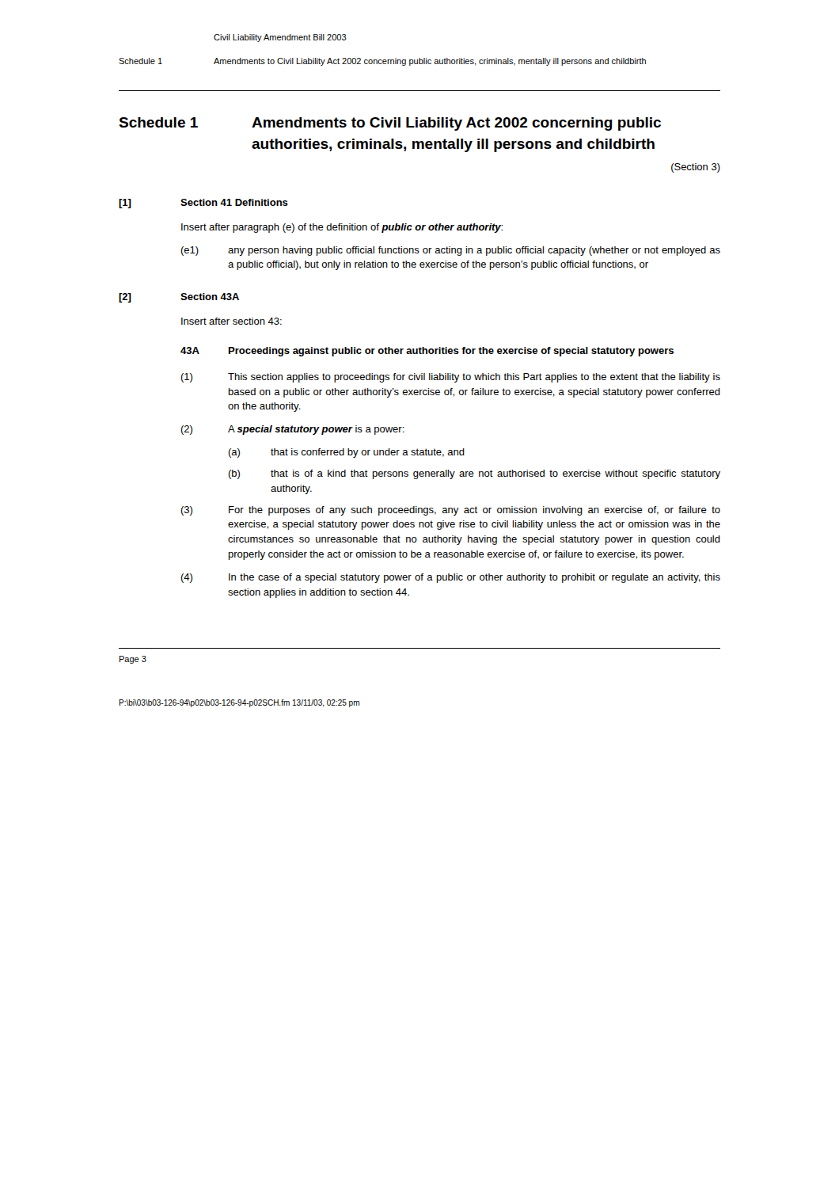Civil Liability Amendment Bill 2003
Schedule 1
Amendments to Civil Liability Act 2002 concerning public authorities, criminals, mentally ill persons and childbirth
Schedule 1
Amendments to Civil Liability Act 2002 concerning public authorities, criminals, mentally ill persons and childbirth
(Section 3)
[1]
Section 41 Definitions
Insert after paragraph (e) of the definition of public or other authority:
(e1)
any person having public official functions or acting in a public official capacity (whether or not employed as a public official), but only in relation to the exercise of the person’s public official functions, or
[2]
Section 43A
Insert after section 43:
43A
Proceedings against public or other authorities for the exercise of special statutory powers
(1)
This section applies to proceedings for civil liability to which this Part applies to the extent that the liability is based on a public or other authority’s exercise of, or failure to exercise, a special statutory power conferred on the authority.
(2)
A special statutory power is a power:
(a)
that is conferred by or under a statute, and
(b)
that is of a kind that persons generally are not authorised to exercise without specific statutory authority.
(3)
For the purposes of any such proceedings, any act or omission involving an exercise of, or failure to exercise, a special statutory power does not give rise to civil liability unless the act or omission was in the circumstances so unreasonable that no authority having the special statutory power in question could properly consider the act or omission to be a reasonable exercise of, or failure to exercise, its power.
(4)
In the case of a special statutory power of a public or other authority to prohibit or regulate an activity, this section applies in addition to section 44.
Page 3
P:\bi\03\b03-126-94\p02\b03-126-94-p02SCH.fm 13/11/03, 02:25 pm